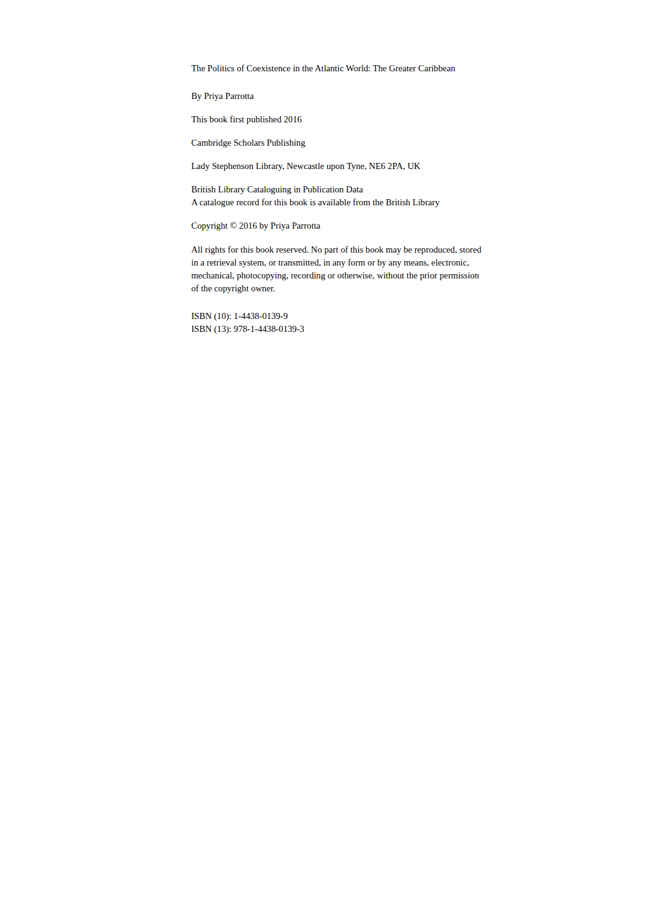The Politics of Coexistence in the Atlantic World: The Greater Caribbean
By Priya Parrotta
This book first published 2016
Cambridge Scholars Publishing
Lady Stephenson Library, Newcastle upon Tyne, NE6 2PA, UK
British Library Cataloguing in Publication Data
A catalogue record for this book is available from the British Library
Copyright © 2016 by Priya Parrotta
All rights for this book reserved. No part of this book may be reproduced, stored in a retrieval system, or transmitted, in any form or by any means, electronic, mechanical, photocopying, recording or otherwise, without the prior permission of the copyright owner.
ISBN (10): 1-4438-0139-9
ISBN (13): 978-1-4438-0139-3